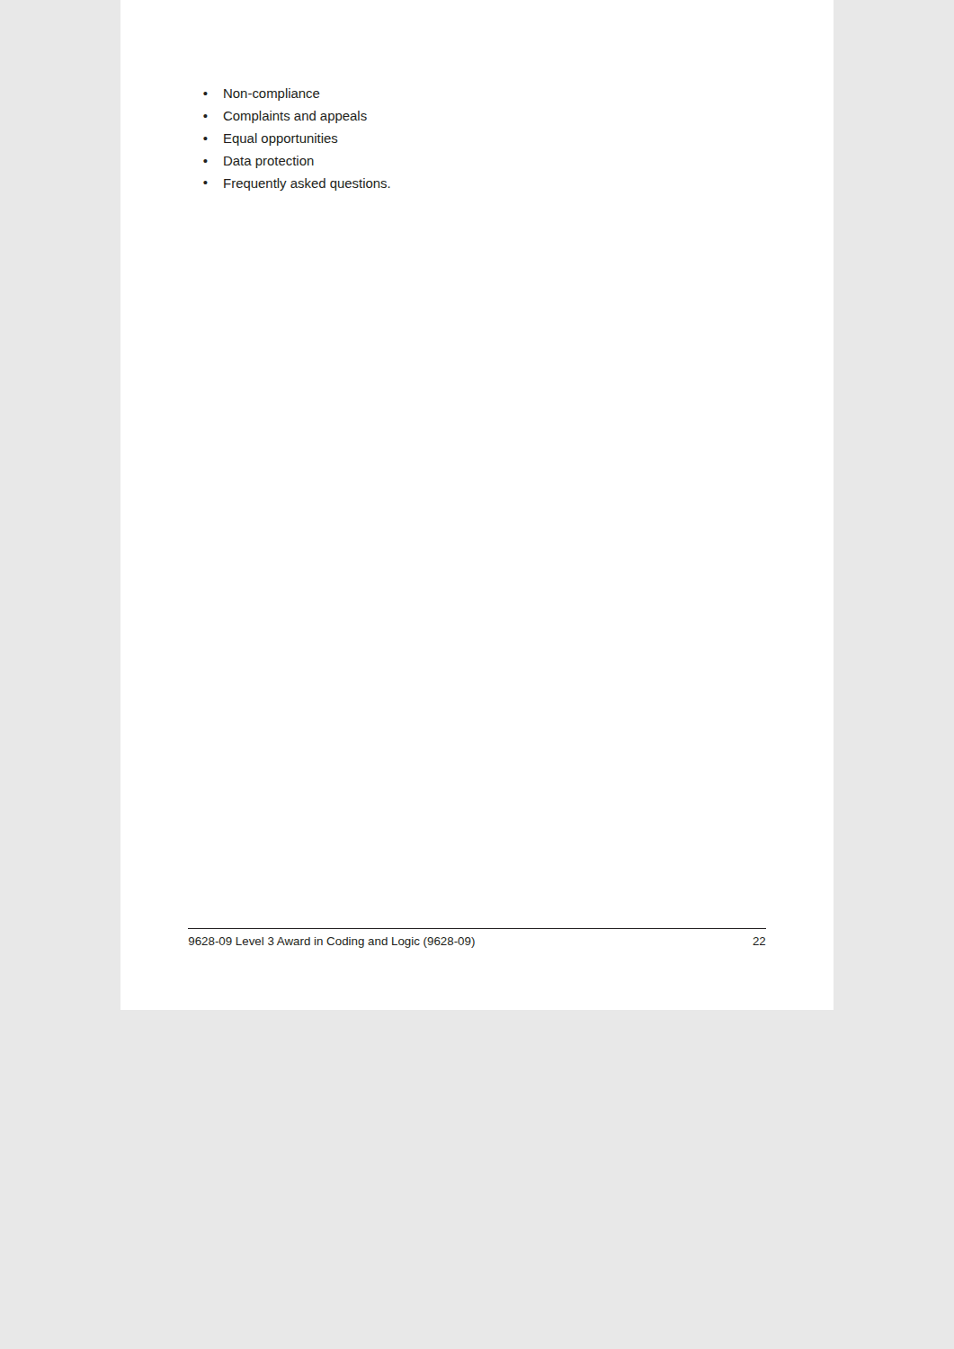Non-compliance
Complaints and appeals
Equal opportunities
Data protection
Frequently asked questions.
9628-09 Level 3 Award in Coding and Logic (9628-09) 22